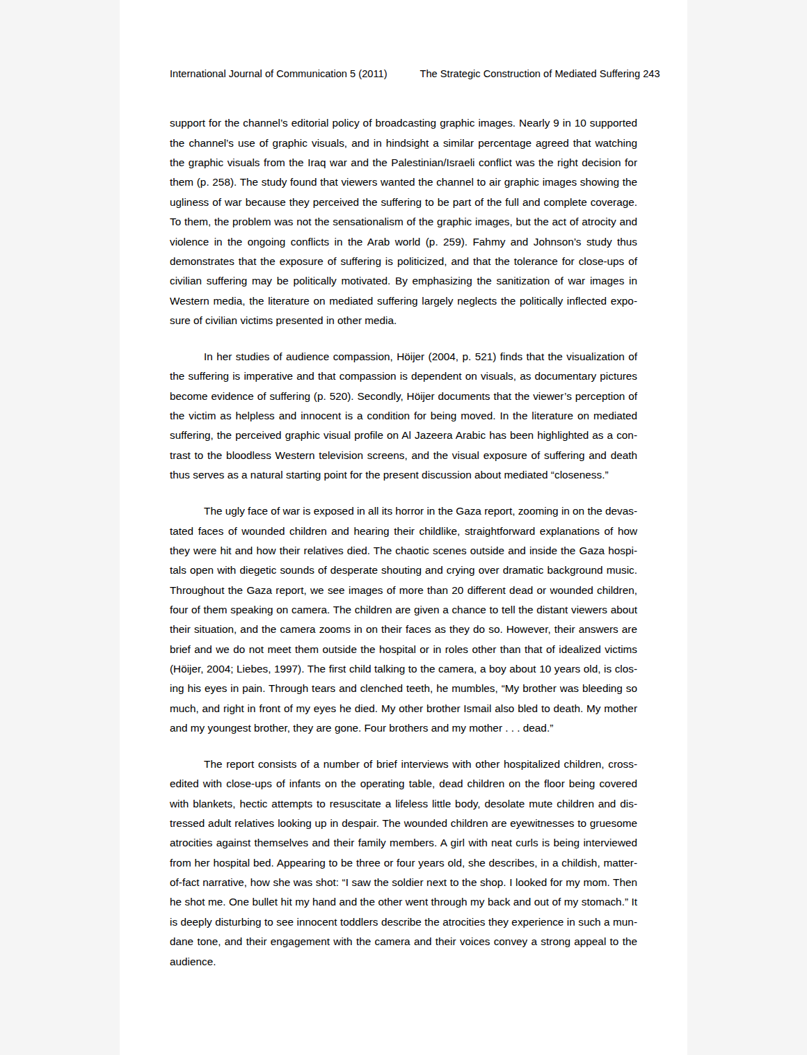International Journal of Communication 5 (2011) The Strategic Construction of Mediated Suffering 243
support for the channel’s editorial policy of broadcasting graphic images. Nearly 9 in 10 supported the channel’s use of graphic visuals, and in hindsight a similar percentage agreed that watching the graphic visuals from the Iraq war and the Palestinian/Israeli conflict was the right decision for them (p. 258). The study found that viewers wanted the channel to air graphic images showing the ugliness of war because they perceived the suffering to be part of the full and complete coverage. To them, the problem was not the sensationalism of the graphic images, but the act of atrocity and violence in the ongoing conflicts in the Arab world (p. 259). Fahmy and Johnson’s study thus demonstrates that the exposure of suffering is politicized, and that the tolerance for close-ups of civilian suffering may be politically motivated. By emphasizing the sanitization of war images in Western media, the literature on mediated suffering largely neglects the politically inflected exposure of civilian victims presented in other media.
In her studies of audience compassion, Höijer (2004, p. 521) finds that the visualization of the suffering is imperative and that compassion is dependent on visuals, as documentary pictures become evidence of suffering (p. 520). Secondly, Höijer documents that the viewer’s perception of the victim as helpless and innocent is a condition for being moved. In the literature on mediated suffering, the perceived graphic visual profile on Al Jazeera Arabic has been highlighted as a contrast to the bloodless Western television screens, and the visual exposure of suffering and death thus serves as a natural starting point for the present discussion about mediated “closeness.”
The ugly face of war is exposed in all its horror in the Gaza report, zooming in on the devastated faces of wounded children and hearing their childlike, straightforward explanations of how they were hit and how their relatives died. The chaotic scenes outside and inside the Gaza hospitals open with diegetic sounds of desperate shouting and crying over dramatic background music. Throughout the Gaza report, we see images of more than 20 different dead or wounded children, four of them speaking on camera. The children are given a chance to tell the distant viewers about their situation, and the camera zooms in on their faces as they do so. However, their answers are brief and we do not meet them outside the hospital or in roles other than that of idealized victims (Höijer, 2004; Liebes, 1997). The first child talking to the camera, a boy about 10 years old, is closing his eyes in pain. Through tears and clenched teeth, he mumbles, “My brother was bleeding so much, and right in front of my eyes he died. My other brother Ismail also bled to death. My mother and my youngest brother, they are gone. Four brothers and my mother . . . dead.”
The report consists of a number of brief interviews with other hospitalized children, cross-edited with close-ups of infants on the operating table, dead children on the floor being covered with blankets, hectic attempts to resuscitate a lifeless little body, desolate mute children and distressed adult relatives looking up in despair. The wounded children are eyewitnesses to gruesome atrocities against themselves and their family members. A girl with neat curls is being interviewed from her hospital bed. Appearing to be three or four years old, she describes, in a childish, matter-of-fact narrative, how she was shot: “I saw the soldier next to the shop. I looked for my mom. Then he shot me. One bullet hit my hand and the other went through my back and out of my stomach.” It is deeply disturbing to see innocent toddlers describe the atrocities they experience in such a mundane tone, and their engagement with the camera and their voices convey a strong appeal to the audience.